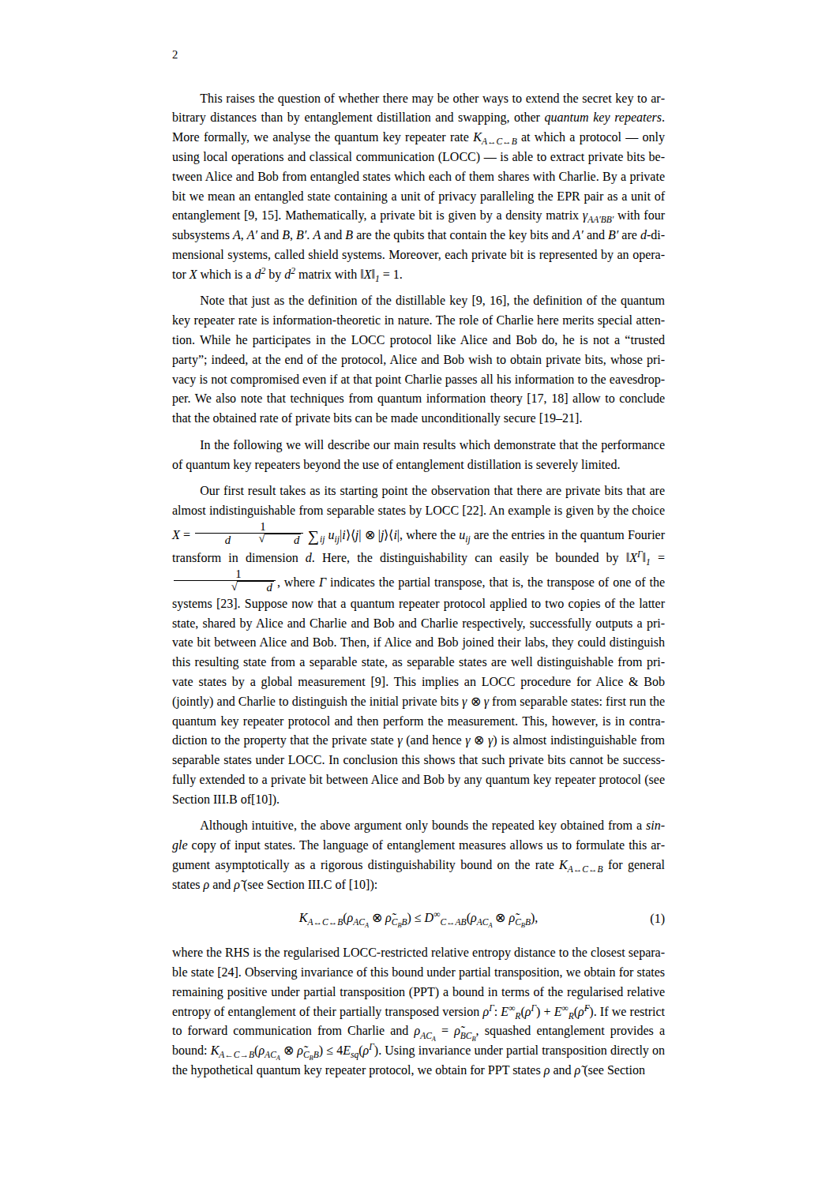2
This raises the question of whether there may be other ways to extend the secret key to arbitrary distances than by entanglement distillation and swapping, other quantum key repeaters. More formally, we analyse the quantum key repeater rate KA↔C↔B at which a protocol — only using local operations and classical communication (LOCC) — is able to extract private bits between Alice and Bob from entangled states which each of them shares with Charlie. By a private bit we mean an entangled state containing a unit of privacy paralleling the EPR pair as a unit of entanglement [9, 15]. Mathematically, a private bit is given by a density matrix γAA′BB′ with four subsystems A, A′ and B, B′. A and B are the qubits that contain the key bits and A′ and B′ are d-dimensional systems, called shield systems. Moreover, each private bit is represented by an operator X which is a d2 by d2 matrix with ‖X‖1 = 1.
Note that just as the definition of the distillable key [9, 16], the definition of the quantum key repeater rate is information-theoretic in nature. The role of Charlie here merits special attention. While he participates in the LOCC protocol like Alice and Bob do, he is not a “trusted party”; indeed, at the end of the protocol, Alice and Bob wish to obtain private bits, whose privacy is not compromised even if at that point Charlie passes all his information to the eavesdropper. We also note that techniques from quantum information theory [17, 18] allow to conclude that the obtained rate of private bits can be made unconditionally secure [19–21].
In the following we will describe our main results which demonstrate that the performance of quantum key repeaters beyond the use of entanglement distillation is severely limited.
Our first result takes as its starting point the observation that there are private bits that are almost indistinguishable from separable states by LOCC [22]. An example is given by the choice X = 1 dd ∑ij uij|i⟩⟨j| ⊗ |j⟩⟨i|, where the uij are the entries in the quantum Fourier transform in dimension d. Here, the distinguishability can easily be bounded by ‖XΓ‖1 = 1 d, where Γ indicates the partial transpose, that is, the transpose of one of the systems [23]. Suppose now that a quantum repeater protocol applied to two copies of the latter state, shared by Alice and Charlie and Bob and Charlie respectively, successfully outputs a private bit between Alice and Bob. Then, if Alice and Bob joined their labs, they could distinguish this resulting state from a separable state, as separable states are well distinguishable from private states by a global measurement [9]. This implies an LOCC procedure for Alice & Bob (jointly) and Charlie to distinguish the initial private bits γ ⊗ γ from separable states: first run the quantum key repeater protocol and then perform the measurement. This, however, is in contradiction to the property that the private state γ (and hence γ ⊗ γ) is almost indistinguishable from separable states under LOCC. In conclusion this shows that such private bits cannot be successfully extended to a private bit between Alice and Bob by any quantum key repeater protocol (see Section III.B of[10]).
Although intuitive, the above argument only bounds the repeated key obtained from a single copy of input states. The language of entanglement measures allows us to formulate this argument asymptotically as a rigorous distinguishability bound on the rate KA↔C↔B for general states ρ and ρ̃ (see Section III.C of [10]):
KA↔C↔B(ρACA ⊗ ρ̃CBB) ≤ D∞C↔AB(ρACA ⊗ ρ̃CBB), (1)
where the RHS is the regularised LOCC-restricted relative entropy distance to the closest separable state [24]. Observing invariance of this bound under partial transposition, we obtain for states remaining positive under partial transposition (PPT) a bound in terms of the regularised relative entropy of entanglement of their partially transposed version ρΓ: E∞R(ρΓ) + E∞R(ρ̃Γ). If we restrict to forward communication from Charlie and ρACA = ρ̃BCB, squashed entanglement provides a bound: KA←C→B(ρACA ⊗ ρ̃CBB) ≤ 4Esq(ρΓ). Using invariance under partial transposition directly on the hypothetical quantum key repeater protocol, we obtain for PPT states ρ and ρ̃ (see Section